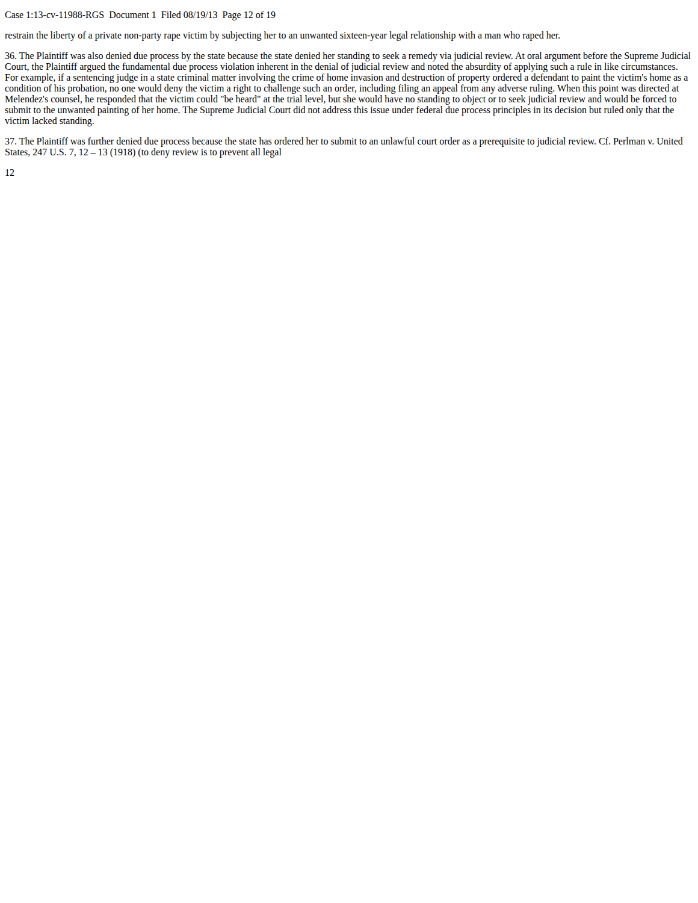Case 1:13-cv-11988-RGS Document 1 Filed 08/19/13 Page 12 of 19
restrain the liberty of a private non-party rape victim by subjecting her to an unwanted sixteen-year legal relationship with a man who raped her.
36. The Plaintiff was also denied due process by the state because the state denied her standing to seek a remedy via judicial review. At oral argument before the Supreme Judicial Court, the Plaintiff argued the fundamental due process violation inherent in the denial of judicial review and noted the absurdity of applying such a rule in like circumstances. For example, if a sentencing judge in a state criminal matter involving the crime of home invasion and destruction of property ordered a defendant to paint the victim's home as a condition of his probation, no one would deny the victim a right to challenge such an order, including filing an appeal from any adverse ruling. When this point was directed at Melendez's counsel, he responded that the victim could "be heard" at the trial level, but she would have no standing to object or to seek judicial review and would be forced to submit to the unwanted painting of her home. The Supreme Judicial Court did not address this issue under federal due process principles in its decision but ruled only that the victim lacked standing.
37. The Plaintiff was further denied due process because the state has ordered her to submit to an unlawful court order as a prerequisite to judicial review. Cf. Perlman v. United States, 247 U.S. 7, 12 – 13 (1918) (to deny review is to prevent all legal
12